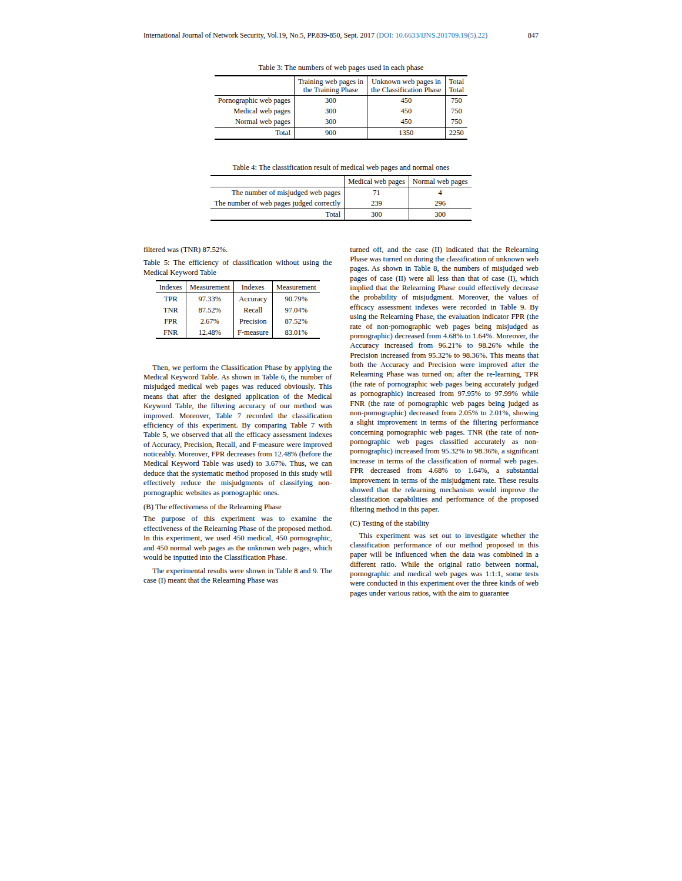International Journal of Network Security, Vol.19, No.5, PP.839-850, Sept. 2017 (DOI: 10.6633/IJNS.201709.19(5).22) 847
Table 3: The numbers of web pages used in each phase
| | Training web pages in the Training Phase | Unknown web pages in the Classification Phase | Total Total |
| Pornographic web pages | 300 | 450 | 750 |
| Medical web pages | 300 | 450 | 750 |
| Normal web pages | 300 | 450 | 750 |
| Total | 900 | 1350 | 2250 |
Table 4: The classification result of medical web pages and normal ones
| | Medical web pages | Normal web pages |
| The number of misjudged web pages | 71 | 4 |
| The number of web pages judged correctly | 239 | 296 |
| Total | 300 | 300 |
filtered was (TNR) 87.52%.
Table 5: The efficiency of classification without using the Medical Keyword Table
| Indexes | Measurement | Indexes | Measurement |
| TPR | 97.33% | Accuracy | 90.79% |
| TNR | 87.52% | Recall | 97.04% |
| FPR | 2.67% | Precision | 87.52% |
| FNR | 12.48% | F-measure | 83.01% |
Then, we perform the Classification Phase by applying the Medical Keyword Table. As shown in Table 6, the number of misjudged medical web pages was reduced obviously. This means that after the designed application of the Medical Keyword Table, the filtering accuracy of our method was improved. Moreover, Table 7 recorded the classification efficiency of this experiment. By comparing Table 7 with Table 5, we observed that all the efficacy assessment indexes of Accuracy, Precision, Recall, and F-measure were improved noticeably. Moreover, FPR decreases from 12.48% (before the Medical Keyword Table was used) to 3.67%. Thus, we can deduce that the systematic method proposed in this study will effectively reduce the misjudgments of classifying non-pornographic websites as pornographic ones.
(B) The effectiveness of the Relearning Phase
The purpose of this experiment was to examine the effectiveness of the Relearning Phase of the proposed method. In this experiment, we used 450 medical, 450 pornographic, and 450 normal web pages as the unknown web pages, which would be inputted into the Classification Phase.
The experimental results were shown in Table 8 and 9. The case (I) meant that the Relearning Phase was
turned off, and the case (II) indicated that the Relearning Phase was turned on during the classification of unknown web pages. As shown in Table 8, the numbers of misjudged web pages of case (II) were all less than that of case (I), which implied that the Relearning Phase could effectively decrease the probability of misjudgment. Moreover, the values of efficacy assessment indexes were recorded in Table 9. By using the Relearning Phase, the evaluation indicator FPR (the rate of non-pornographic web pages being misjudged as pornographic) decreased from 4.68% to 1.64%. Moreover, the Accuracy increased from 96.21% to 98.26% while the Precision increased from 95.32% to 98.36%. This means that both the Accuracy and Precision were improved after the Relearning Phase was turned on; after the re-learning, TPR (the rate of pornographic web pages being accurately judged as pornographic) increased from 97.95% to 97.99% while FNR (the rate of pornographic web pages being judged as non-pornographic) decreased from 2.05% to 2.01%, showing a slight improvement in terms of the filtering performance concerning pornographic web pages. TNR (the rate of non-pornographic web pages classified accurately as non-pornographic) increased from 95.32% to 98.36%, a significant increase in terms of the classification of normal web pages. FPR decreased from 4.68% to 1.64%, a substantial improvement in terms of the misjudgment rate. These results showed that the relearning mechanism would improve the classification capabilities and performance of the proposed filtering method in this paper.
(C) Testing of the stability
This experiment was set out to investigate whether the classification performance of our method proposed in this paper will be influenced when the data was combined in a different ratio. While the original ratio between normal, pornographic and medical web pages was 1:1:1, some tests were conducted in this experiment over the three kinds of web pages under various ratios, with the aim to guarantee